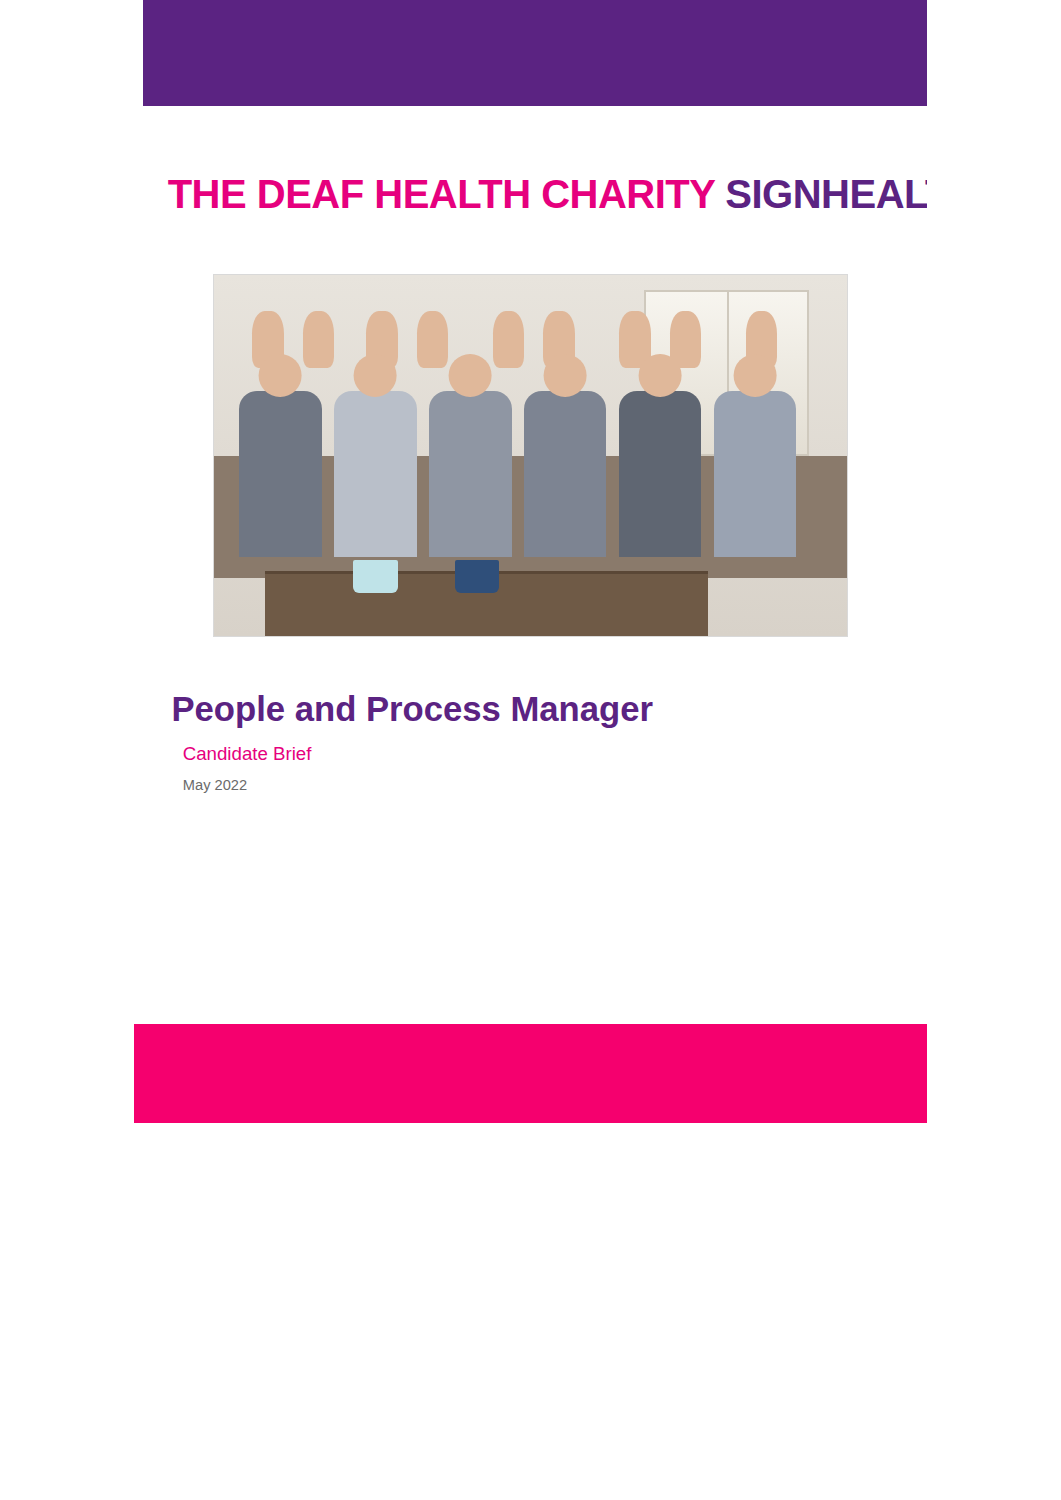THE DEAF HEALTH CHARITY SIGNHEALTH
People and Process Manager
Candidate Brief
May 2022